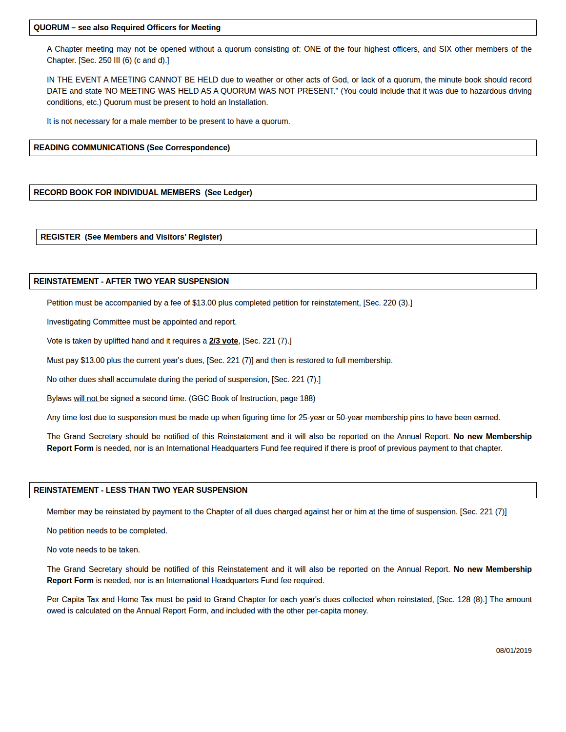QUORUM – see also Required Officers for Meeting
A Chapter meeting may not be opened without a quorum consisting of: ONE of the four highest officers, and SIX other members of the Chapter. [Sec. 250 III (6) (c and d).]
IN THE EVENT A MEETING CANNOT BE HELD due to weather or other acts of God, or lack of a quorum, the minute book should record DATE and state 'NO MEETING WAS HELD AS A QUORUM WAS NOT PRESENT." (You could include that it was due to hazardous driving conditions, etc.) Quorum must be present to hold an Installation.
It is not necessary for a male member to be present to have a quorum.
READING COMMUNICATIONS (See Correspondence)
RECORD BOOK FOR INDIVIDUAL MEMBERS (See Ledger)
REGISTER (See Members and Visitors’ Register)
REINSTATEMENT - AFTER TWO YEAR SUSPENSION
Petition must be accompanied by a fee of $13.00 plus completed petition for reinstatement, [Sec. 220 (3).]
Investigating Committee must be appointed and report.
Vote is taken by uplifted hand and it requires a 2/3 vote, [Sec. 221 (7).]
Must pay $13.00 plus the current year's dues, [Sec. 221 (7)] and then is restored to full membership.
No other dues shall accumulate during the period of suspension, [Sec. 221 (7).]
Bylaws will not be signed a second time. (GGC Book of Instruction, page 188)
Any time lost due to suspension must be made up when figuring time for 25-year or 50-year membership pins to have been earned.
The Grand Secretary should be notified of this Reinstatement and it will also be reported on the Annual Report. No new Membership Report Form is needed, nor is an International Headquarters Fund fee required if there is proof of previous payment to that chapter.
REINSTATEMENT - LESS THAN TWO YEAR SUSPENSION
Member may be reinstated by payment to the Chapter of all dues charged against her or him at the time of suspension. [Sec. 221 (7)]
No petition needs to be completed.
No vote needs to be taken.
The Grand Secretary should be notified of this Reinstatement and it will also be reported on the Annual Report. No new Membership Report Form is needed, nor is an International Headquarters Fund fee required.
Per Capita Tax and Home Tax must be paid to Grand Chapter for each year's dues collected when reinstated, [Sec. 128 (8).] The amount owed is calculated on the Annual Report Form, and included with the other per-capita money.
08/01/2019